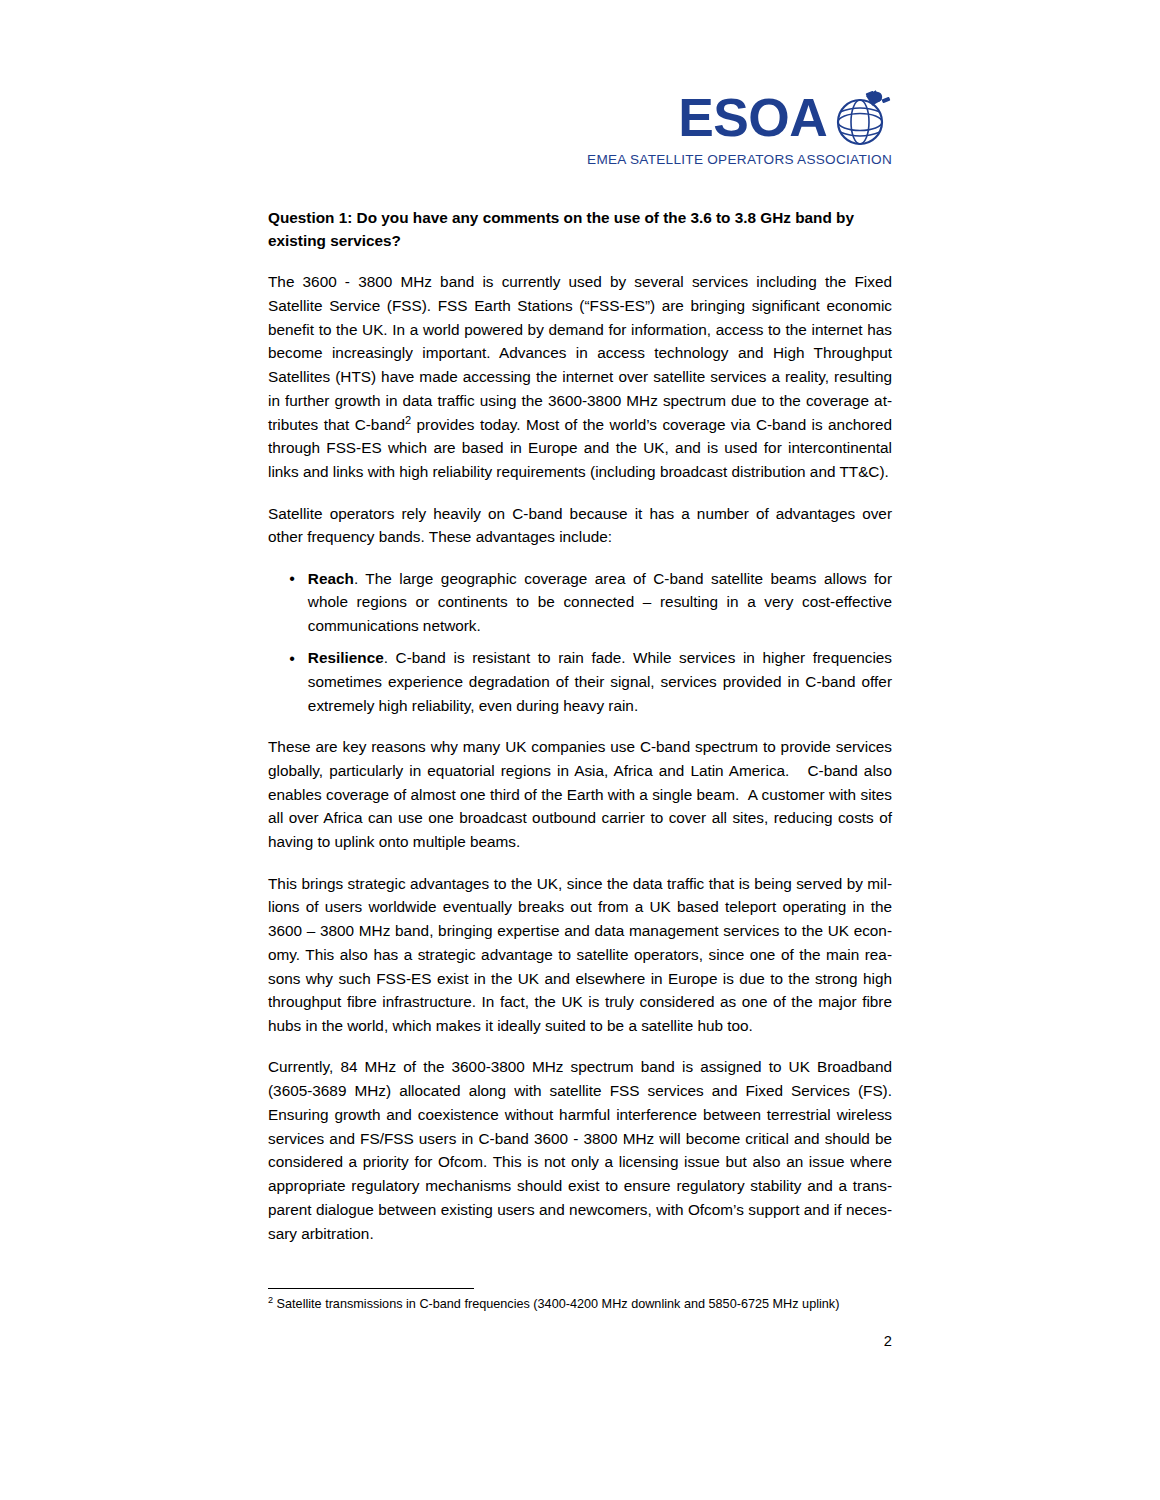ESOA
EMEA SATELLITE OPERATORS ASSOCIATION
Question 1: Do you have any comments on the use of the 3.6 to 3.8 GHz band by existing services?
The 3600 - 3800 MHz band is currently used by several services including the Fixed Satellite Service (FSS). FSS Earth Stations (“FSS-ES”) are bringing significant economic benefit to the UK. In a world powered by demand for information, access to the internet has become increasingly important. Advances in access technology and High Throughput Satellites (HTS) have made accessing the internet over satellite services a reality, resulting in further growth in data traffic using the 3600-3800 MHz spectrum due to the coverage attributes that C-band2 provides today. Most of the world’s coverage via C-band is anchored through FSS-ES which are based in Europe and the UK, and is used for intercontinental links and links with high reliability requirements (including broadcast distribution and TT&C).
Satellite operators rely heavily on C-band because it has a number of advantages over other frequency bands. These advantages include:
Reach. The large geographic coverage area of C-band satellite beams allows for whole regions or continents to be connected – resulting in a very cost-effective communications network.
Resilience. C-band is resistant to rain fade. While services in higher frequencies sometimes experience degradation of their signal, services provided in C-band offer extremely high reliability, even during heavy rain.
These are key reasons why many UK companies use C-band spectrum to provide services globally, particularly in equatorial regions in Asia, Africa and Latin America. C-band also enables coverage of almost one third of the Earth with a single beam. A customer with sites all over Africa can use one broadcast outbound carrier to cover all sites, reducing costs of having to uplink onto multiple beams.
This brings strategic advantages to the UK, since the data traffic that is being served by millions of users worldwide eventually breaks out from a UK based teleport operating in the 3600 – 3800 MHz band, bringing expertise and data management services to the UK economy. This also has a strategic advantage to satellite operators, since one of the main reasons why such FSS-ES exist in the UK and elsewhere in Europe is due to the strong high throughput fibre infrastructure. In fact, the UK is truly considered as one of the major fibre hubs in the world, which makes it ideally suited to be a satellite hub too.
Currently, 84 MHz of the 3600-3800 MHz spectrum band is assigned to UK Broadband (3605-3689 MHz) allocated along with satellite FSS services and Fixed Services (FS). Ensuring growth and coexistence without harmful interference between terrestrial wireless services and FS/FSS users in C-band 3600 - 3800 MHz will become critical and should be considered a priority for Ofcom. This is not only a licensing issue but also an issue where appropriate regulatory mechanisms should exist to ensure regulatory stability and a transparent dialogue between existing users and newcomers, with Ofcom’s support and if necessary arbitration.
2 Satellite transmissions in C-band frequencies (3400-4200 MHz downlink and 5850-6725 MHz uplink)
2